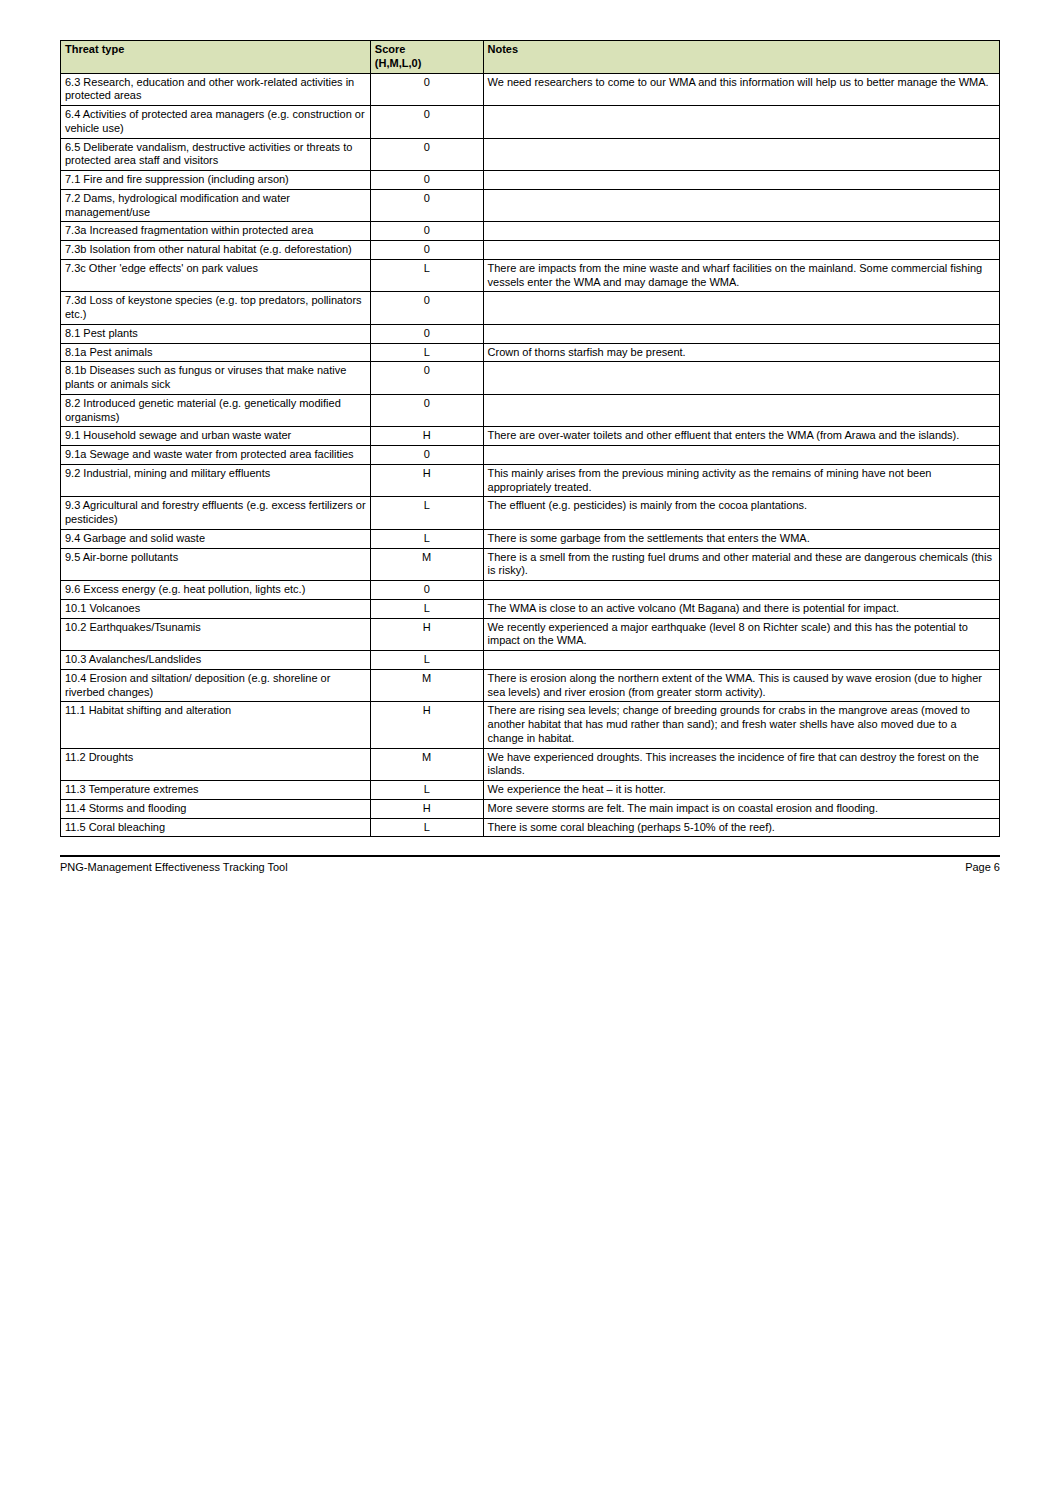| Threat type | Score (H,M,L,0) | Notes |
| --- | --- | --- |
| 6.3 Research, education and other work-related activities in protected areas | 0 | We need researchers to come to our WMA and this information will help us to better manage the WMA. |
| 6.4 Activities of protected area managers (e.g. construction or vehicle use) | 0 | |
| 6.5 Deliberate vandalism, destructive activities or threats to protected area staff and visitors | 0 | |
| 7.1 Fire and fire suppression (including arson) | 0 | |
| 7.2 Dams, hydrological modification and water management/use | 0 | |
| 7.3a Increased fragmentation within protected area | 0 | |
| 7.3b Isolation from other natural habitat (e.g. deforestation) | 0 | |
| 7.3c Other 'edge effects' on park values | L | There are impacts from the mine waste and wharf facilities on the mainland. Some commercial fishing vessels enter the WMA and may damage the WMA. |
| 7.3d Loss of keystone species (e.g. top predators, pollinators etc.) | 0 | |
| 8.1 Pest plants | 0 | |
| 8.1a Pest animals | L | Crown of thorns starfish may be present. |
| 8.1b Diseases such as fungus or viruses that make native plants or animals sick | 0 | |
| 8.2 Introduced genetic material (e.g. genetically modified organisms) | 0 | |
| 9.1 Household sewage and urban waste water | H | There are over-water toilets and other effluent that enters the WMA (from Arawa and the islands). |
| 9.1a Sewage and waste water from protected area facilities | 0 | |
| 9.2 Industrial, mining and military effluents | H | This mainly arises from the previous mining activity as the remains of mining have not been appropriately treated. |
| 9.3 Agricultural and forestry effluents (e.g. excess fertilizers or pesticides) | L | The effluent (e.g. pesticides) is mainly from the cocoa plantations. |
| 9.4 Garbage and solid waste | L | There is some garbage from the settlements that enters the WMA. |
| 9.5 Air-borne pollutants | M | There is a smell from the rusting fuel drums and other material and these are dangerous chemicals (this is risky). |
| 9.6 Excess energy (e.g. heat pollution, lights etc.) | 0 | |
| 10.1 Volcanoes | L | The WMA is close to an active volcano (Mt Bagana) and there is potential for impact. |
| 10.2 Earthquakes/Tsunamis | H | We recently experienced a major earthquake (level 8 on Richter scale) and this has the potential to impact on the WMA. |
| 10.3 Avalanches/Landslides | L | |
| 10.4 Erosion and siltation/ deposition (e.g. shoreline or riverbed changes) | M | There is erosion along the northern extent of the WMA. This is caused by wave erosion (due to higher sea levels) and river erosion (from greater storm activity). |
| 11.1 Habitat shifting and alteration | H | There are rising sea levels; change of breeding grounds for crabs in the mangrove areas (moved to another habitat that has mud rather than sand); and fresh water shells have also moved due to a change in habitat. |
| 11.2 Droughts | M | We have experienced droughts. This increases the incidence of fire that can destroy the forest on the islands. |
| 11.3 Temperature extremes | L | We experience the heat – it is hotter. |
| 11.4 Storms and flooding | H | More severe storms are felt. The main impact is on coastal erosion and flooding. |
| 11.5 Coral bleaching | L | There is some coral bleaching (perhaps 5-10% of the reef). |
PNG-Management Effectiveness Tracking Tool
Page 6